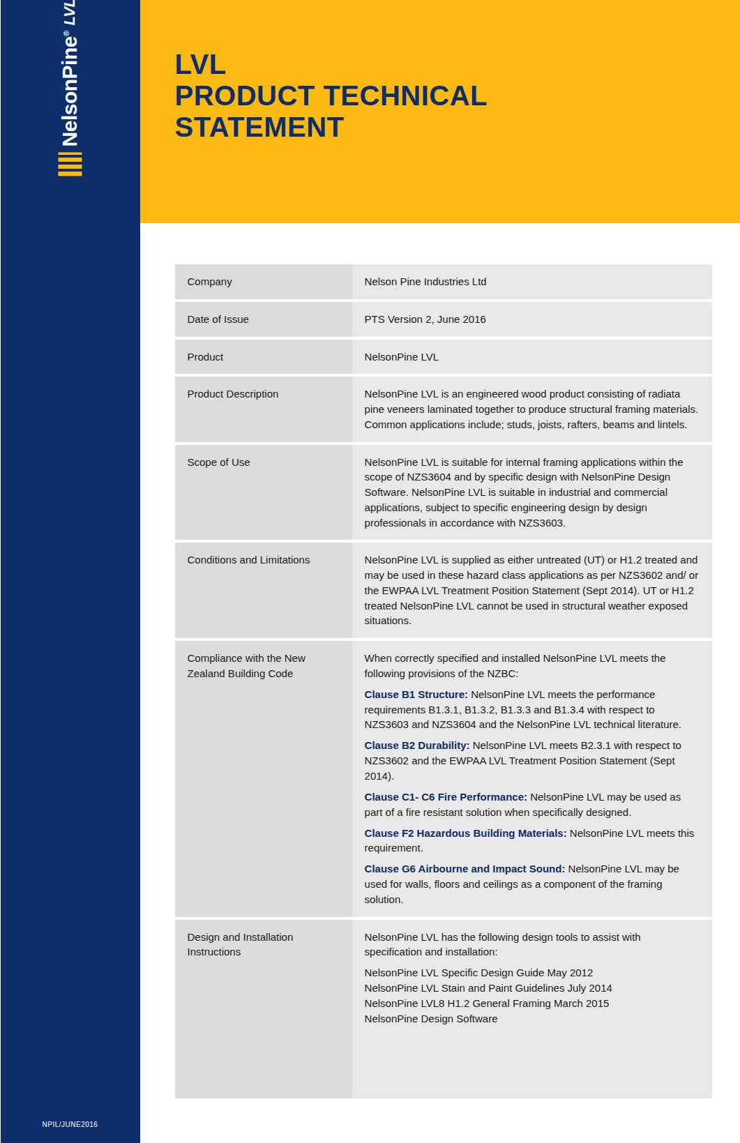NelsonPine® LVL Laminated Veneer Lumber
NPIL/JUNE2016
LVL
Product Technical
Statement
| Company | Nelson Pine Industries Ltd |
| Date of Issue | PTS Version 2, June 2016 |
| Product | NelsonPine LVL |
| Product Description | NelsonPine LVL is an engineered wood product consisting of radiata pine veneers laminated together to produce structural framing materials. Common applications include; studs, joists, rafters, beams and lintels. |
| Scope of Use | NelsonPine LVL is suitable for internal framing applications within the scope of NZS3604 and by specific design with NelsonPine Design Software. NelsonPine LVL is suitable in industrial and commercial applications, subject to specific engineering design by design professionals in accordance with NZS3603. |
| Conditions and Limitations | NelsonPine LVL is supplied as either untreated (UT) or H1.2 treated and may be used in these hazard class applications as per NZS3602 and/ or the EWPAA LVL Treatment Position Statement (Sept 2014). UT or H1.2 treated NelsonPine LVL cannot be used in structural weather exposed situations. |
| Compliance with the New Zealand Building Code | When correctly specified and installed NelsonPine LVL meets the following provisions of the NZBC: Clause B1 Structure: NelsonPine LVL meets the performance requirements B1.3.1, B1.3.2, B1.3.3 and B1.3.4 with respect to NZS3603 and NZS3604 and the NelsonPine LVL technical literature. Clause B2 Durability: NelsonPine LVL meets B2.3.1 with respect to NZS3602 and the EWPAA LVL Treatment Position Statement (Sept 2014). Clause C1- C6 Fire Performance: NelsonPine LVL may be used as part of a fire resistant solution when specifically designed. Clause F2 Hazardous Building Materials: NelsonPine LVL meets this requirement. Clause G6 Airbourne and Impact Sound: NelsonPine LVL may be used for walls, floors and ceilings as a component of the framing solution. |
| Design and Installation Instructions | NelsonPine LVL has the following design tools to assist with specification and installation: NelsonPine LVL Specific Design Guide May 2012 NelsonPine LVL Stain and Paint Guidelines July 2014 NelsonPine LVL8 H1.2 General Framing March 2015 NelsonPine Design Software |